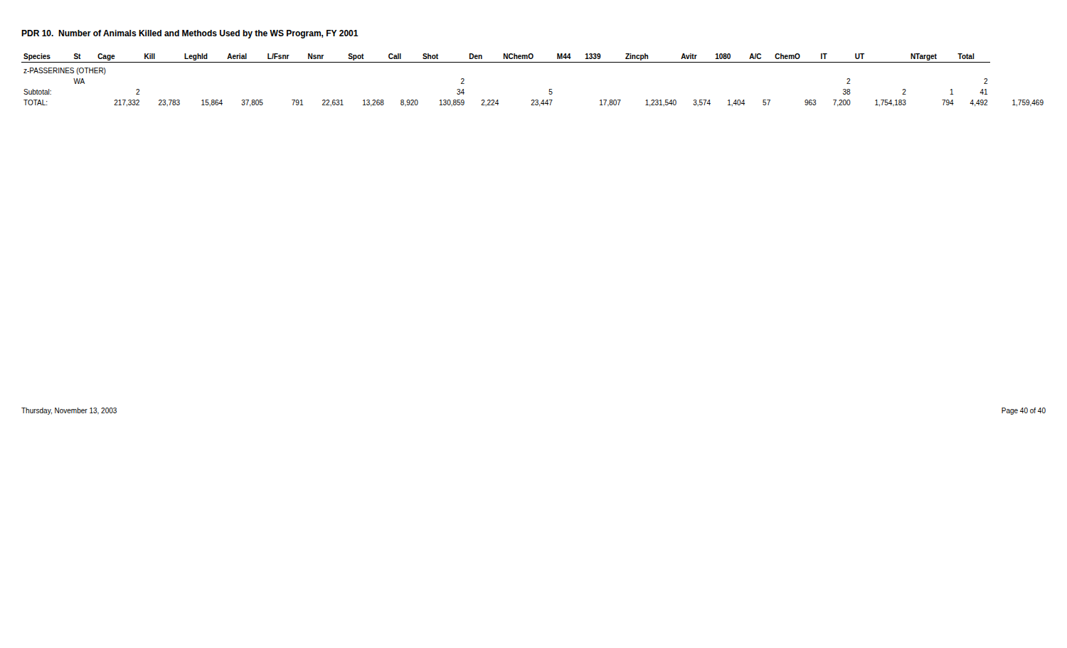PDR 10. Number of Animals Killed and Methods Used by the WS Program, FY 2001
| Species | St | Cage | Kill | Leghld | Aerial | L/Fsnr | Nsnr | Spot | Call | Shot | Den | NChemO | M44 | 1339 | Zincph | Avitr | 1080 | A/C | ChemO | IT | UT | NTarget | Total |
| --- | --- | --- | --- | --- | --- | --- | --- | --- | --- | --- | --- | --- | --- | --- | --- | --- | --- | --- | --- | --- | --- | --- | --- |
| z-PASSERINES (OTHER) |
| | WA | | | | | | | | | 2 | | | | | | | | | | 2 | | | 2 |
| Subtotal: | | 2 | | | | | | | | 34 | | 5 | | | | | | | | 38 | 2 | 1 | 41 |
| TOTAL: | | 217,332 | 23,783 | 15,864 | 37,805 | 791 | 22,631 | 13,268 | 8,920 | 130,859 | 2,224 | 23,447 | | 17,807 | 1,231,540 | 3,574 | 1,404 | 57 | 963 | 7,200 | 1,754,183 | 794 | 4,492 | 1,759,469 |
Thursday, November 13, 2003 Page 40 of 40